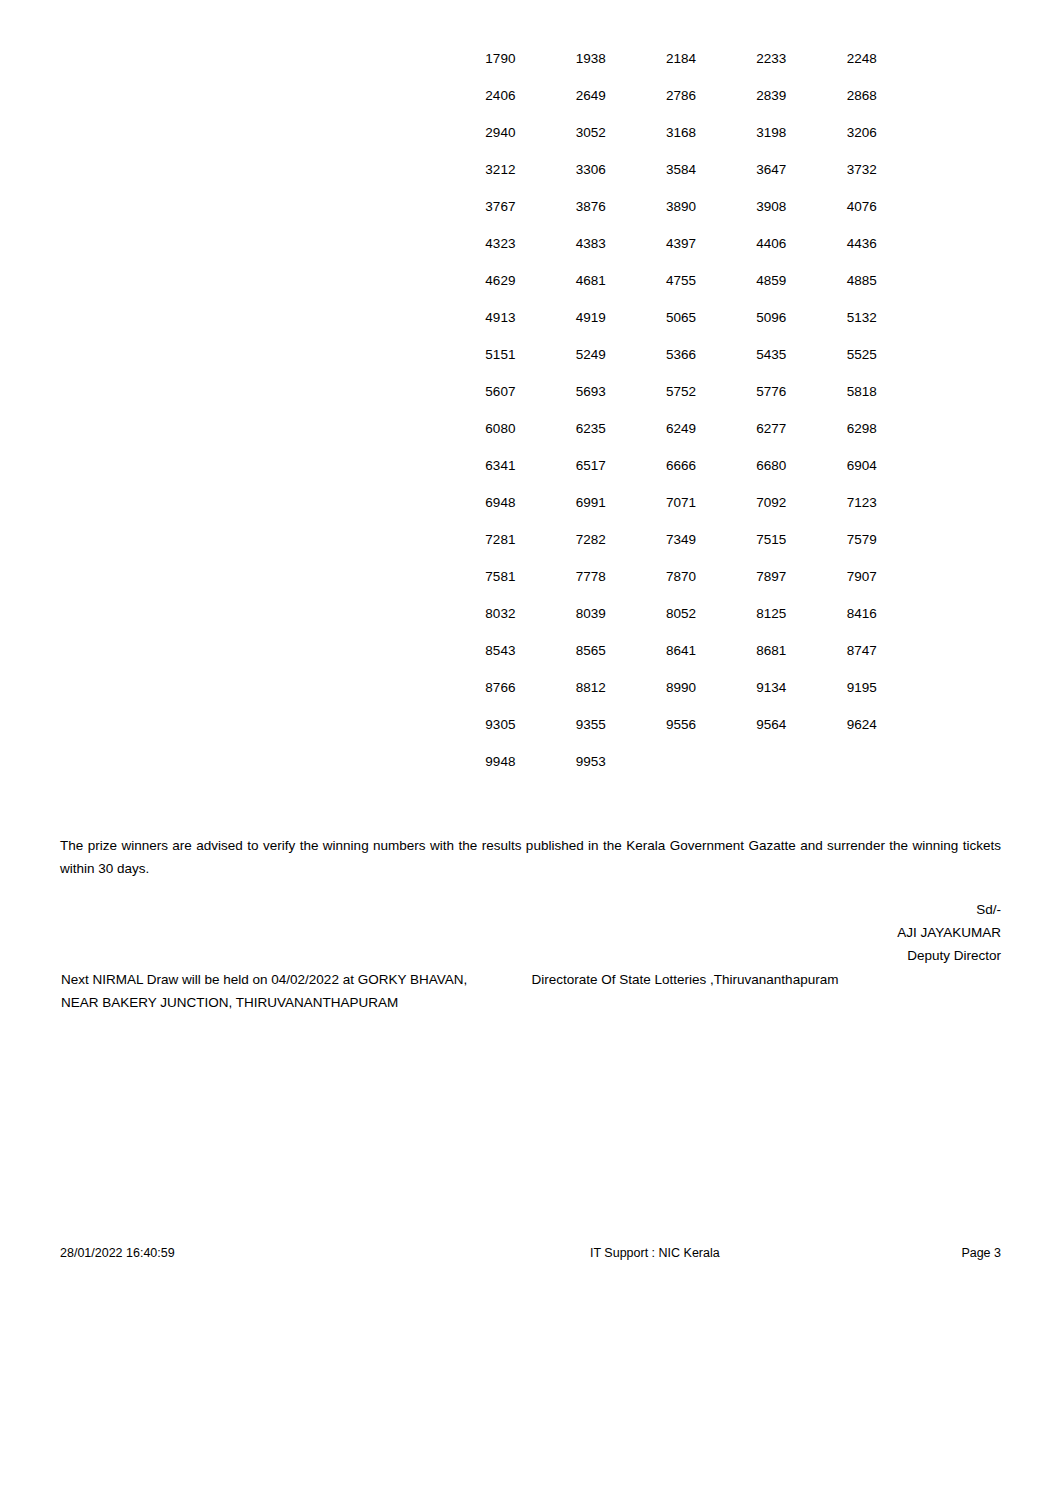| 1790 | 1938 | 2184 | 2233 | 2248 |
| 2406 | 2649 | 2786 | 2839 | 2868 |
| 2940 | 3052 | 3168 | 3198 | 3206 |
| 3212 | 3306 | 3584 | 3647 | 3732 |
| 3767 | 3876 | 3890 | 3908 | 4076 |
| 4323 | 4383 | 4397 | 4406 | 4436 |
| 4629 | 4681 | 4755 | 4859 | 4885 |
| 4913 | 4919 | 5065 | 5096 | 5132 |
| 5151 | 5249 | 5366 | 5435 | 5525 |
| 5607 | 5693 | 5752 | 5776 | 5818 |
| 6080 | 6235 | 6249 | 6277 | 6298 |
| 6341 | 6517 | 6666 | 6680 | 6904 |
| 6948 | 6991 | 7071 | 7092 | 7123 |
| 7281 | 7282 | 7349 | 7515 | 7579 |
| 7581 | 7778 | 7870 | 7897 | 7907 |
| 8032 | 8039 | 8052 | 8125 | 8416 |
| 8543 | 8565 | 8641 | 8681 | 8747 |
| 8766 | 8812 | 8990 | 9134 | 9195 |
| 9305 | 9355 | 9556 | 9564 | 9624 |
| 9948 | 9953 | | | |
The prize winners are advised to verify the winning numbers with the results published in the Kerala Government Gazatte and surrender the winning tickets within 30 days.
Sd/-
AJI JAYAKUMAR
Deputy Director
| Next NIRMAL Draw will be held on 04/02/2022 at GORKY BHAVAN, NEAR BAKERY JUNCTION, THIRUVANANTHAPURAM | Directorate Of State Lotteries ,Thiruvananthapuram |
| 28/01/2022 16:40:59 | IT Support : NIC Kerala | Page 3 |